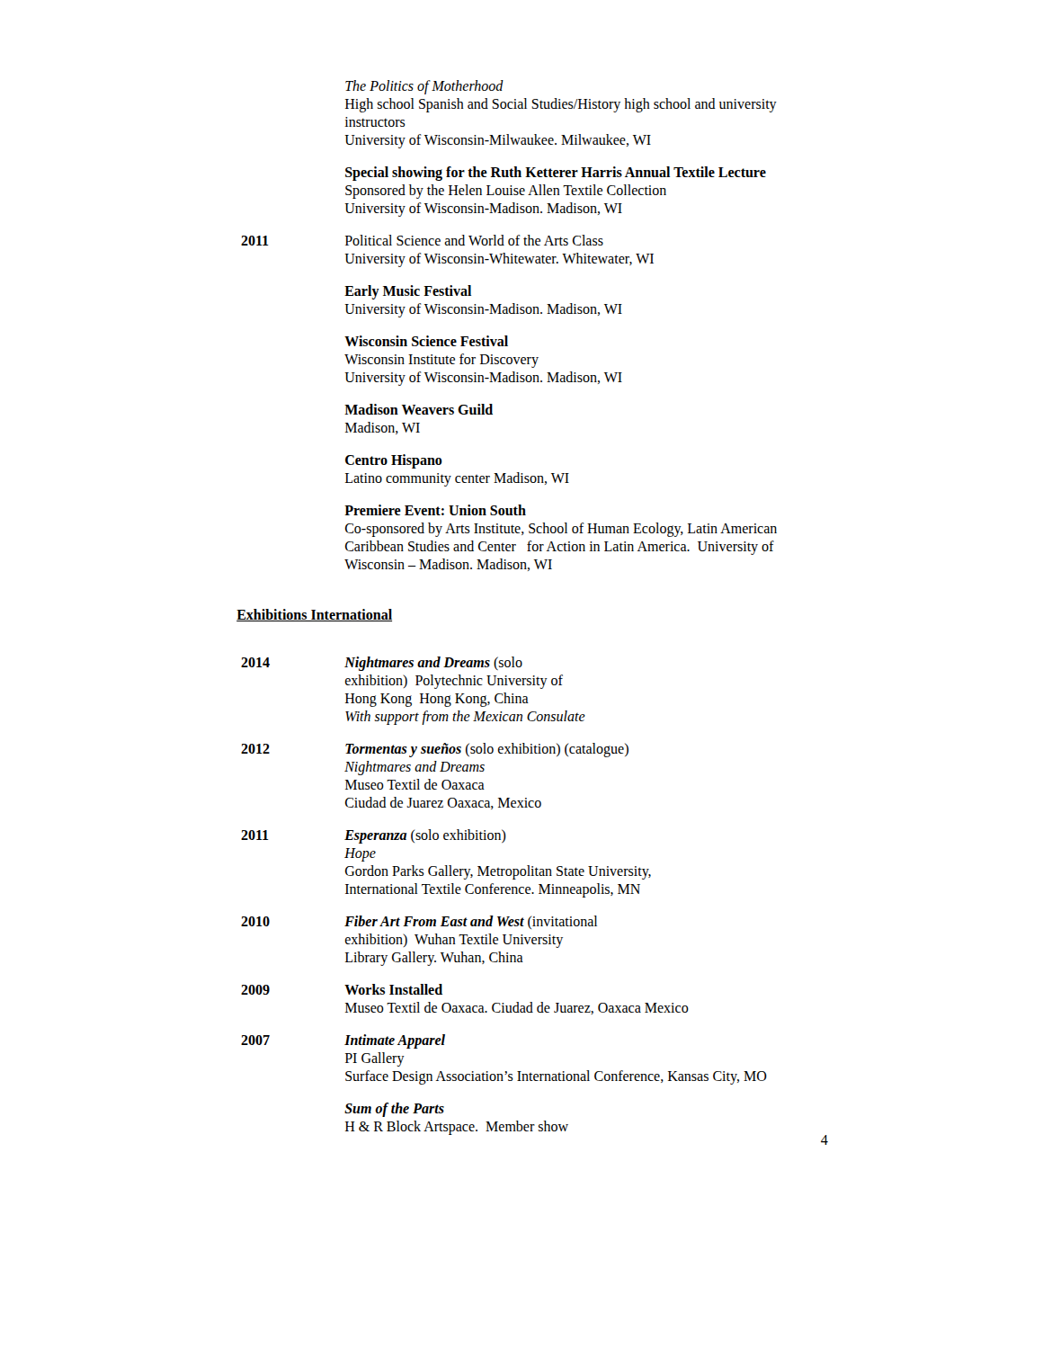The Politics of Motherhood
High school Spanish and Social Studies/History high school and university instructors
University of Wisconsin-Milwaukee. Milwaukee, WI
Special showing for the Ruth Ketterer Harris Annual Textile Lecture
Sponsored by the Helen Louise Allen Textile Collection
University of Wisconsin-Madison. Madison, WI
2011
Political Science and World of the Arts Class
University of Wisconsin-Whitewater. Whitewater, WI
Early Music Festival
University of Wisconsin-Madison. Madison, WI
Wisconsin Science Festival
Wisconsin Institute for Discovery
University of Wisconsin-Madison. Madison, WI
Madison Weavers Guild
Madison, WI
Centro Hispano
Latino community center Madison, WI
Premiere Event: Union South
Co-sponsored by Arts Institute, School of Human Ecology, Latin American Caribbean Studies and Center for Action in Latin America. University of Wisconsin – Madison. Madison, WI
Exhibitions International
2014
Nightmares and Dreams (solo
exhibition) Polytechnic University of
Hong Kong Hong Kong, China
With support from the Mexican Consulate
2012
Tormentas y sueños (solo exhibition) (catalogue)
Nightmares and Dreams
Museo Textil de Oaxaca
Ciudad de Juarez Oaxaca, Mexico
2011
Esperanza (solo exhibition)
Hope
Gordon Parks Gallery, Metropolitan State University,
International Textile Conference. Minneapolis, MN
2010
Fiber Art From East and West (invitational
exhibition) Wuhan Textile University
Library Gallery. Wuhan, China
2009
Works Installed
Museo Textil de Oaxaca. Ciudad de Juarez, Oaxaca Mexico
2007
Intimate Apparel
PI Gallery
Surface Design Association’s International Conference, Kansas City, MO
Sum of the Parts
H & R Block Artspace. Member show
4